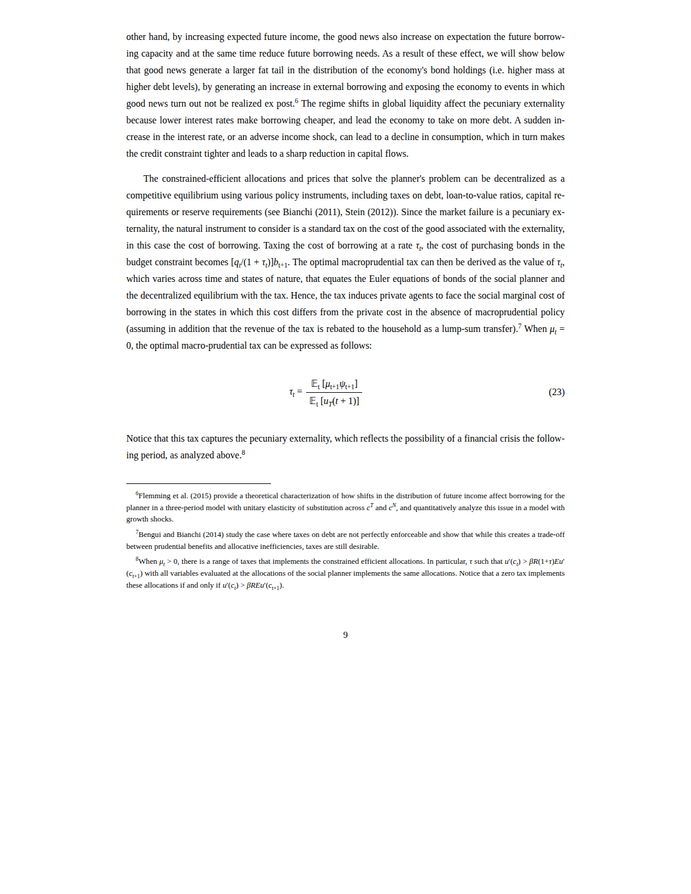other hand, by increasing expected future income, the good news also increase on expectation the future borrowing capacity and at the same time reduce future borrowing needs. As a result of these effect, we will show below that good news generate a larger fat tail in the distribution of the economy's bond holdings (i.e. higher mass at higher debt levels), by generating an increase in external borrowing and exposing the economy to events in which good news turn out not be realized ex post.6 The regime shifts in global liquidity affect the pecuniary externality because lower interest rates make borrowing cheaper, and lead the economy to take on more debt. A sudden increase in the interest rate, or an adverse income shock, can lead to a decline in consumption, which in turn makes the credit constraint tighter and leads to a sharp reduction in capital flows.
The constrained-efficient allocations and prices that solve the planner's problem can be decentralized as a competitive equilibrium using various policy instruments, including taxes on debt, loan-to-value ratios, capital requirements or reserve requirements (see Bianchi (2011), Stein (2012)). Since the market failure is a pecuniary externality, the natural instrument to consider is a standard tax on the cost of the good associated with the externality, in this case the cost of borrowing. Taxing the cost of borrowing at a rate τt, the cost of purchasing bonds in the budget constraint becomes [qt/(1 + τt)]bt+1. The optimal macroprudential tax can then be derived as the value of τt, which varies across time and states of nature, that equates the Euler equations of bonds of the social planner and the decentralized equilibrium with the tax. Hence, the tax induces private agents to face the social marginal cost of borrowing in the states in which this cost differs from the private cost in the absence of macroprudential policy (assuming in addition that the revenue of the tax is rebated to the household as a lump-sum transfer).7 When μt = 0, the optimal macro-prudential tax can be expressed as follows:
τt = 𝔼t [μt+1ψt+1] 𝔼t [uT(t + 1)]
(23)
Notice that this tax captures the pecuniary externality, which reflects the possibility of a financial crisis the following period, as analyzed above.8
6Flemming et al. (2015) provide a theoretical characterization of how shifts in the distribution of future income affect borrowing for the planner in a three-period model with unitary elasticity of substitution across cT and cN, and quantitatively analyze this issue in a model with growth shocks.
7Bengui and Bianchi (2014) study the case where taxes on debt are not perfectly enforceable and show that while this creates a trade-off between prudential benefits and allocative inefficiencies, taxes are still desirable.
8When μt > 0, there is a range of taxes that implements the constrained efficient allocations. In particular, τ such that u′(ct) > βR(1+τ)Eu′(ct+1) with all variables evaluated at the allocations of the social planner implements the same allocations. Notice that a zero tax implements these allocations if and only if u′(ct) > βREu′(ct+1).
9